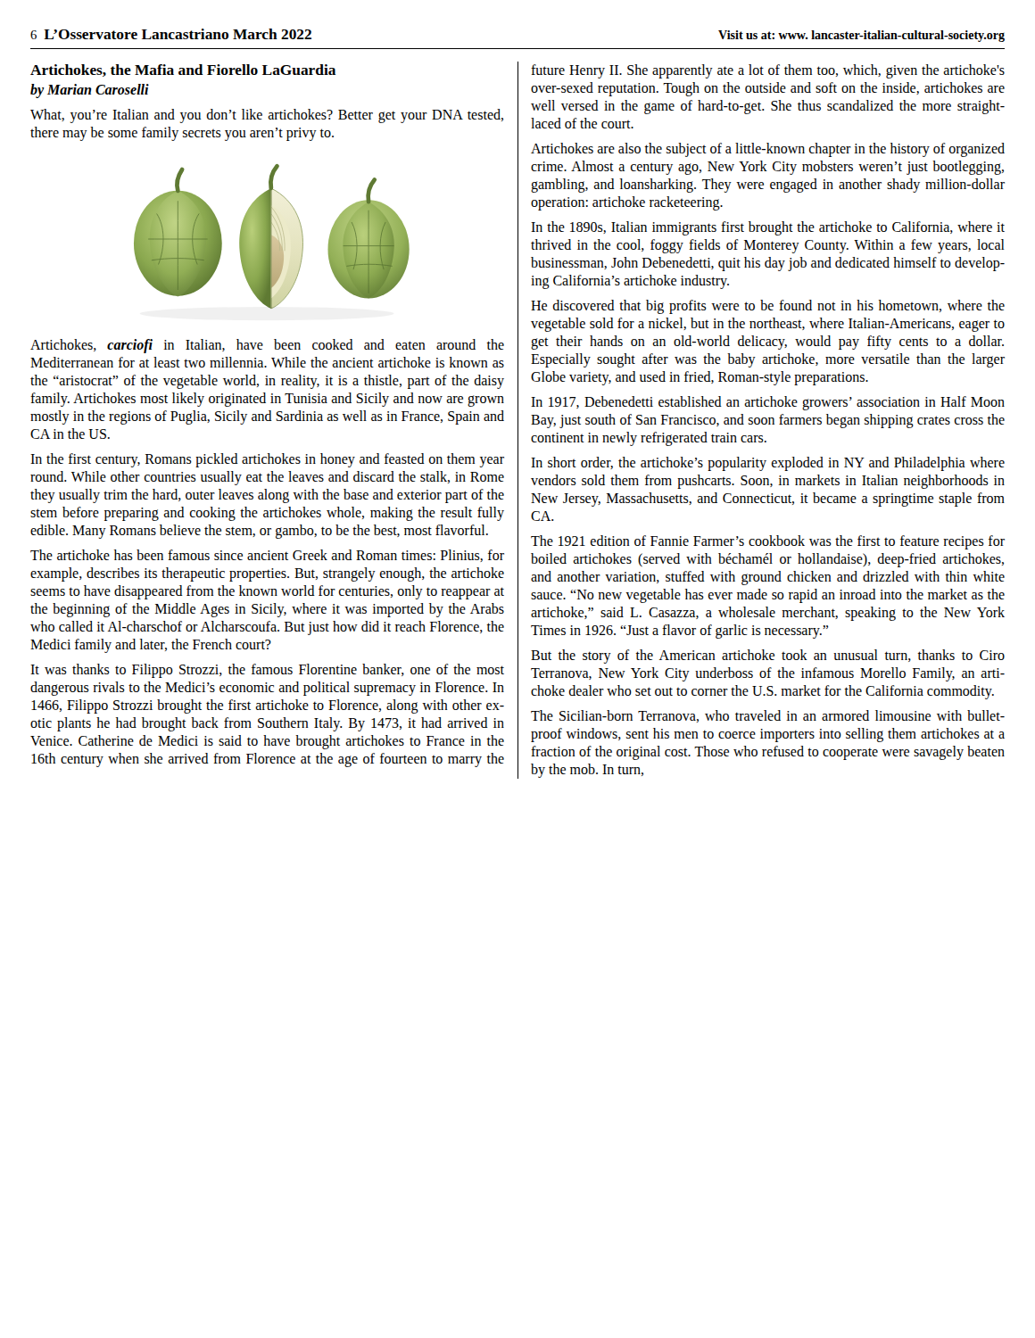6 L’Osservatore Lancastriano March 2022
Visit us at: www. lancaster-italian-cultural-society.org
Artichokes, the Mafia and Fiorello LaGuardia
by Marian Caroselli
What, you’re Italian and you don’t like artichokes? Better get your DNA tested, there may be some family secrets you aren’t privy to.
Artichokes, carciofi in Italian, have been cooked and eaten around the Mediterranean for at least two millennia. While the ancient artichoke is known as the “aristocrat” of the vegetable world, in reality, it is a thistle, part of the daisy family. Artichokes most likely originated in Tunisia and Sicily and now are grown mostly in the regions of Puglia, Sicily and Sardinia as well as in France, Spain and CA in the US.
In the first century, Romans pickled artichokes in honey and feasted on them year round. While other countries usually eat the leaves and discard the stalk, in Rome they usually trim the hard, outer leaves along with the base and exterior part of the stem before preparing and cooking the artichokes whole, making the result fully edible. Many Romans believe the stem, or gambo, to be the best, most flavorful.
The artichoke has been famous since ancient Greek and Roman times: Plinius, for example, describes its therapeutic properties. But, strangely enough, the artichoke seems to have disappeared from the known world for centuries, only to reappear at the beginning of the Middle Ages in Sicily, where it was imported by the Arabs who called it Al-charschof or Alcharscoufa. But just how did it reach Florence, the Medici family and later, the French court?
It was thanks to Filippo Strozzi, the famous Florentine banker, one of the most dangerous rivals to the Medici’s economic and political supremacy in Florence. In 1466, Filippo Strozzi brought the first artichoke to Florence, along with other exotic plants he had brought back from Southern Italy. By 1473, it had arrived in Venice. Catherine de Medici is said to have brought artichokes to France in the 16th century when she arrived from Florence at the age of fourteen to marry the future Henry II. She apparently ate a lot of them too, which, given the artichoke's over-sexed reputation. Tough on the outside and soft on the inside, artichokes are well versed in the game of hard-to-get. She thus scandalized the more straight-laced of the court.
Artichokes are also the subject of a little-known chapter in the history of organized crime. Almost a century ago, New York City mobsters weren’t just bootlegging, gambling, and loansharking. They were engaged in another shady million-dollar operation: artichoke racketeering.
In the 1890s, Italian immigrants first brought the artichoke to California, where it thrived in the cool, foggy fields of Monterey County. Within a few years, local businessman, John Debenedetti, quit his day job and dedicated himself to developing California’s artichoke industry.
He discovered that big profits were to be found not in his hometown, where the vegetable sold for a nickel, but in the northeast, where Italian-Americans, eager to get their hands on an old-world delicacy, would pay fifty cents to a dollar. Especially sought after was the baby artichoke, more versatile than the larger Globe variety, and used in fried, Roman-style preparations.
In 1917, Debenedetti established an artichoke growers’ association in Half Moon Bay, just south of San Francisco, and soon farmers began shipping crates cross the continent in newly refrigerated train cars.
In short order, the artichoke’s popularity exploded in NY and Philadelphia where vendors sold them from pushcarts. Soon, in markets in Italian neighborhoods in New Jersey, Massachusetts, and Connecticut, it became a springtime staple from CA.
The 1921 edition of Fannie Farmer’s cookbook was the first to feature recipes for boiled artichokes (served with béchamél or hollandaise), deep-fried artichokes, and another variation, stuffed with ground chicken and drizzled with thin white sauce. “No new vegetable has ever made so rapid an inroad into the market as the artichoke,” said L. Casazza, a wholesale merchant, speaking to the New York Times in 1926. “Just a flavor of garlic is necessary.”
But the story of the American artichoke took an unusual turn, thanks to Ciro Terranova, New York City underboss of the infamous Morello Family, an artichoke dealer who set out to corner the U.S. market for the California commodity.
The Sicilian-born Terranova, who traveled in an armored limousine with bullet-proof windows, sent his men to coerce importers into selling them artichokes at a fraction of the original cost. Those who refused to cooperate were savagely beaten by the mob. In turn,